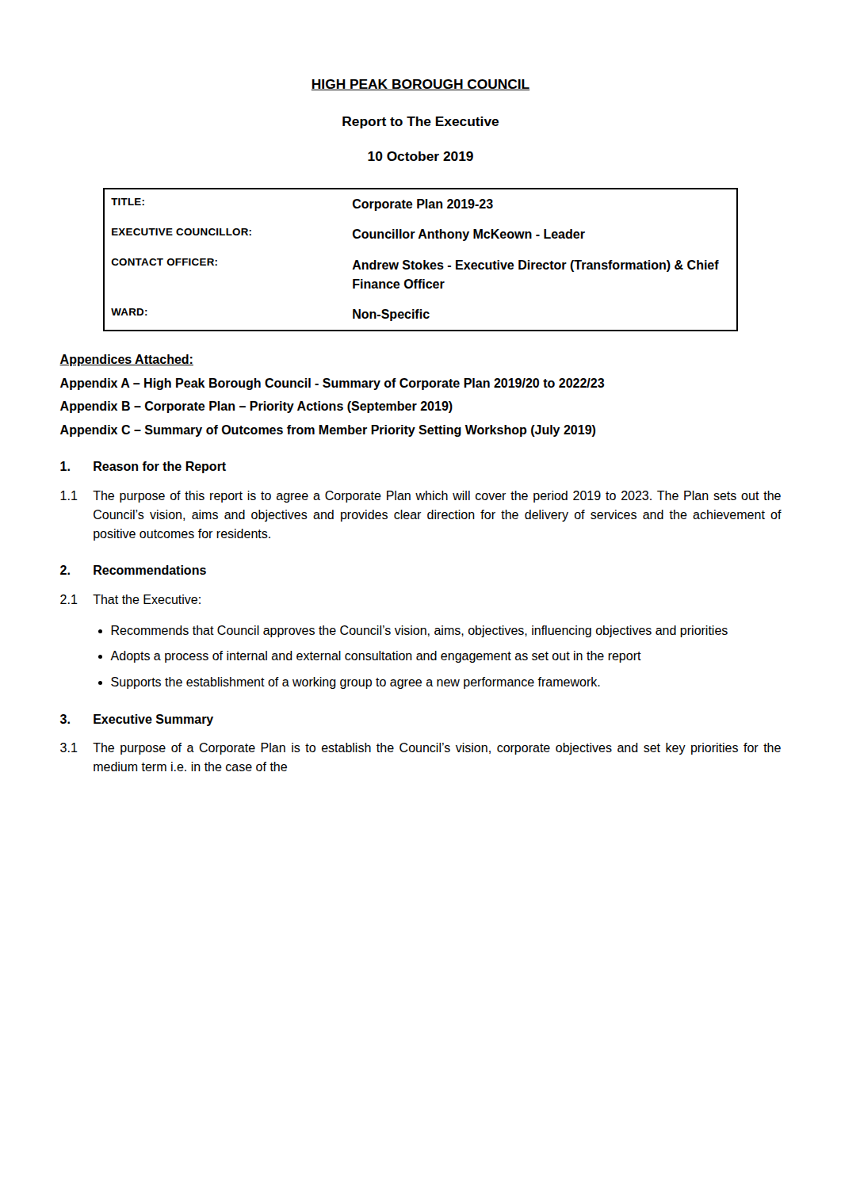HIGH PEAK BOROUGH COUNCIL
Report to The Executive
10 October 2019
| TITLE: | Corporate Plan 2019-23 |
| EXECUTIVE COUNCILLOR: | Councillor Anthony McKeown - Leader |
| CONTACT OFFICER: | Andrew Stokes - Executive Director (Transformation) & Chief Finance Officer |
| WARD: | Non-Specific |
Appendices Attached:
Appendix A – High Peak Borough Council - Summary of Corporate Plan 2019/20 to 2022/23
Appendix B – Corporate Plan – Priority Actions (September 2019)
Appendix C – Summary of Outcomes from Member Priority Setting Workshop (July 2019)
1. Reason for the Report
1.1 The purpose of this report is to agree a Corporate Plan which will cover the period 2019 to 2023. The Plan sets out the Council’s vision, aims and objectives and provides clear direction for the delivery of services and the achievement of positive outcomes for residents.
2. Recommendations
2.1 That the Executive:
Recommends that Council approves the Council’s vision, aims, objectives, influencing objectives and priorities
Adopts a process of internal and external consultation and engagement as set out in the report
Supports the establishment of a working group to agree a new performance framework.
3. Executive Summary
3.1 The purpose of a Corporate Plan is to establish the Council’s vision, corporate objectives and set key priorities for the medium term i.e. in the case of the